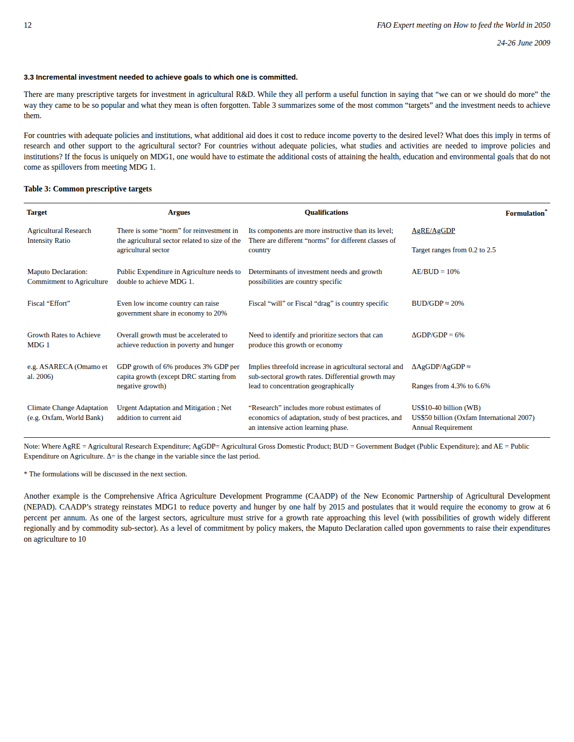12
FAO Expert meeting on How to feed the World in 2050
24-26 June 2009
3.3 Incremental investment needed to achieve goals to which one is committed.
There are many prescriptive targets for investment in agricultural R&D. While they all perform a useful function in saying that “we can or we should do more” the way they came to be so popular and what they mean is often forgotten. Table 3 summarizes some of the most common “targets” and the investment needs to achieve them.
For countries with adequate policies and institutions, what additional aid does it cost to reduce income poverty to the desired level? What does this imply in terms of research and other support to the agricultural sector? For countries without adequate policies, what studies and activities are needed to improve policies and institutions? If the focus is uniquely on MDG1, one would have to estimate the additional costs of attaining the health, education and environmental goals that do not come as spillovers from meeting MDG 1.
Table 3: Common prescriptive targets
| Target | Argues | Qualifications | Formulation * |
| --- | --- | --- | --- |
| Agricultural Research Intensity Ratio | There is some “norm” for reinvestment in the agricultural sector related to size of the agricultural sector | Its components are more instructive than its level; There are different “norms” for different classes of country | AgRE/AgGDP Target ranges from 0.2 to 2.5 |
| Maputo Declaration: Commitment to Agriculture | Public Expenditure in Agriculture needs to double to achieve MDG 1. | Determinants of investment needs and growth possibilities are country specific | AE/BUD = 10% |
| Fiscal “Effort” | Even low income country can raise government share in economy to 20% | Fiscal “will” or Fiscal “drag” is country specific | BUD/GDP ≈ 20% |
| Growth Rates to Achieve MDG 1 | Overall growth must be accelerated to achieve reduction in poverty and hunger | Need to identify and prioritize sectors that can produce this growth or economy | ΔGDP/GDP = 6% |
| e.g. ASARECA (Omamo et al. 2006) | GDP growth of 6% produces 3% GDP per capita growth (except DRC starting from negative growth) | Implies threefold increase in agricultural sectoral and sub-sectoral growth rates. Differential growth may lead to concentration geographically | ΔAgGDP/AgGDP ≈ Ranges from 4.3% to 6.6% |
| Climate Change Adaptation (e.g. Oxfam, World Bank) | Urgent Adaptation and Mitigation ; Net addition to current aid | “Research” includes more robust estimates of economics of adaptation, study of best practices, and an intensive action learning phase. | US$10-40 billion (WB) US$50 billion (Oxfam International 2007) Annual Requirement |
Note: Where AgRE = Agricultural Research Expenditure; AgGDP= Agricultural Gross Domestic Product; BUD = Government Budget (Public Expenditure); and AE = Public Expenditure on Agriculture. Δ= is the change in the variable since the last period.
* The formulations will be discussed in the next section.
Another example is the Comprehensive Africa Agriculture Development Programme (CAADP) of the New Economic Partnership of Agricultural Development (NEPAD). CAADP’s strategy reinstates MDG1 to reduce poverty and hunger by one half by 2015 and postulates that it would require the economy to grow at 6 percent per annum. As one of the largest sectors, agriculture must strive for a growth rate approaching this level (with possibilities of growth widely different regionally and by commodity sub-sector). As a level of commitment by policy makers, the Maputo Declaration called upon governments to raise their expenditures on agriculture to 10